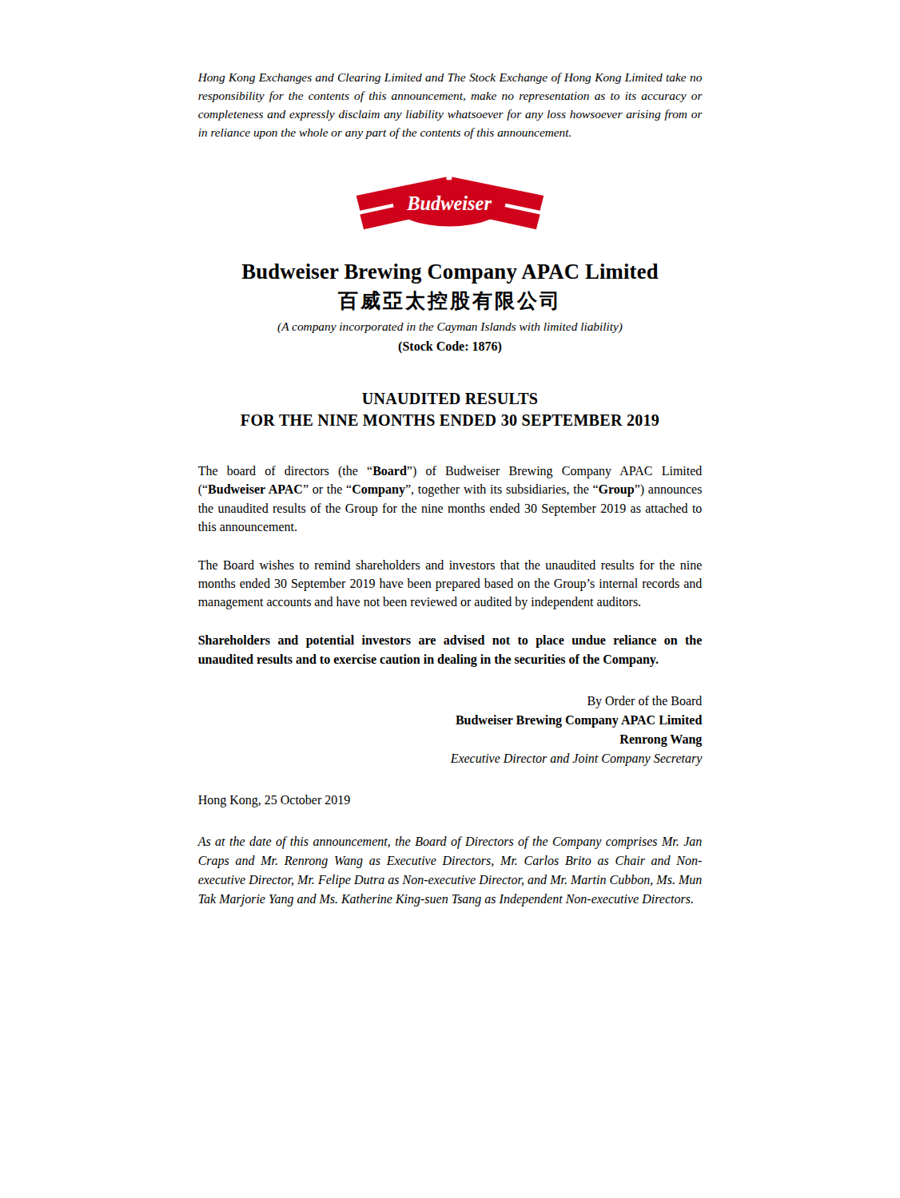Hong Kong Exchanges and Clearing Limited and The Stock Exchange of Hong Kong Limited take no responsibility for the contents of this announcement, make no representation as to its accuracy or completeness and expressly disclaim any liability whatsoever for any loss howsoever arising from or in reliance upon the whole or any part of the contents of this announcement.
Budweiser Brewing Company APAC Limited
百威亞太控股有限公司
(A company incorporated in the Cayman Islands with limited liability)
(Stock Code: 1876)
UNAUDITED RESULTS
FOR THE NINE MONTHS ENDED 30 SEPTEMBER 2019
The board of directors (the “Board”) of Budweiser Brewing Company APAC Limited (“Budweiser APAC” or the “Company”, together with its subsidiaries, the “Group”) announces the unaudited results of the Group for the nine months ended 30 September 2019 as attached to this announcement.
The Board wishes to remind shareholders and investors that the unaudited results for the nine months ended 30 September 2019 have been prepared based on the Group’s internal records and management accounts and have not been reviewed or audited by independent auditors.
Shareholders and potential investors are advised not to place undue reliance on the unaudited results and to exercise caution in dealing in the securities of the Company.
By Order of the Board Budweiser Brewing Company APAC Limited Renrong Wang Executive Director and Joint Company Secretary
Hong Kong, 25 October 2019
As at the date of this announcement, the Board of Directors of the Company comprises Mr. Jan Craps and Mr. Renrong Wang as Executive Directors, Mr. Carlos Brito as Chair and Non-executive Director, Mr. Felipe Dutra as Non-executive Director, and Mr. Martin Cubbon, Ms. Mun Tak Marjorie Yang and Ms. Katherine King-suen Tsang as Independent Non-executive Directors.